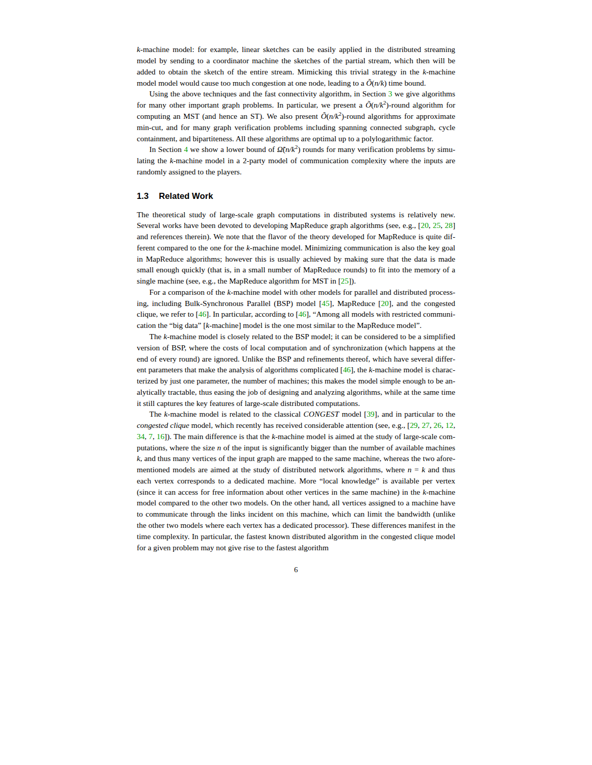k-machine model: for example, linear sketches can be easily applied in the distributed streaming model by sending to a coordinator machine the sketches of the partial stream, which then will be added to obtain the sketch of the entire stream. Mimicking this trivial strategy in the k-machine model model would cause too much congestion at one node, leading to a Õ(n/k) time bound.
Using the above techniques and the fast connectivity algorithm, in Section 3 we give algorithms for many other important graph problems. In particular, we present a Õ(n/k2)-round algorithm for computing an MST (and hence an ST). We also present Õ(n/k2)-round algorithms for approximate min-cut, and for many graph verification problems including spanning connected subgraph, cycle containment, and bipartiteness. All these algorithms are optimal up to a polylogarithmic factor.
In Section 4 we show a lower bound of Ω̃(n/k2) rounds for many verification problems by simulating the k-machine model in a 2-party model of communication complexity where the inputs are randomly assigned to the players.
1.3 Related Work
The theoretical study of large-scale graph computations in distributed systems is relatively new. Several works have been devoted to developing MapReduce graph algorithms (see, e.g., [20, 25, 28] and references therein). We note that the flavor of the theory developed for MapReduce is quite different compared to the one for the k-machine model. Minimizing communication is also the key goal in MapReduce algorithms; however this is usually achieved by making sure that the data is made small enough quickly (that is, in a small number of MapReduce rounds) to fit into the memory of a single machine (see, e.g., the MapReduce algorithm for MST in [25]).
For a comparison of the k-machine model with other models for parallel and distributed processing, including Bulk-Synchronous Parallel (BSP) model [45], MapReduce [20], and the congested clique, we refer to [46]. In particular, according to [46], “Among all models with restricted communication the “big data” [k-machine] model is the one most similar to the MapReduce model”.
The k-machine model is closely related to the BSP model; it can be considered to be a simplified version of BSP, where the costs of local computation and of synchronization (which happens at the end of every round) are ignored. Unlike the BSP and refinements thereof, which have several different parameters that make the analysis of algorithms complicated [46], the k-machine model is characterized by just one parameter, the number of machines; this makes the model simple enough to be analytically tractable, thus easing the job of designing and analyzing algorithms, while at the same time it still captures the key features of large-scale distributed computations.
The k-machine model is related to the classical CONGEST model [39], and in particular to the congested clique model, which recently has received considerable attention (see, e.g., [29, 27, 26, 12, 34, 7, 16]). The main difference is that the k-machine model is aimed at the study of large-scale computations, where the size n of the input is significantly bigger than the number of available machines k, and thus many vertices of the input graph are mapped to the same machine, whereas the two aforementioned models are aimed at the study of distributed network algorithms, where n = k and thus each vertex corresponds to a dedicated machine. More “local knowledge” is available per vertex (since it can access for free information about other vertices in the same machine) in the k-machine model compared to the other two models. On the other hand, all vertices assigned to a machine have to communicate through the links incident on this machine, which can limit the bandwidth (unlike the other two models where each vertex has a dedicated processor). These differences manifest in the time complexity. In particular, the fastest known distributed algorithm in the congested clique model for a given problem may not give rise to the fastest algorithm
6